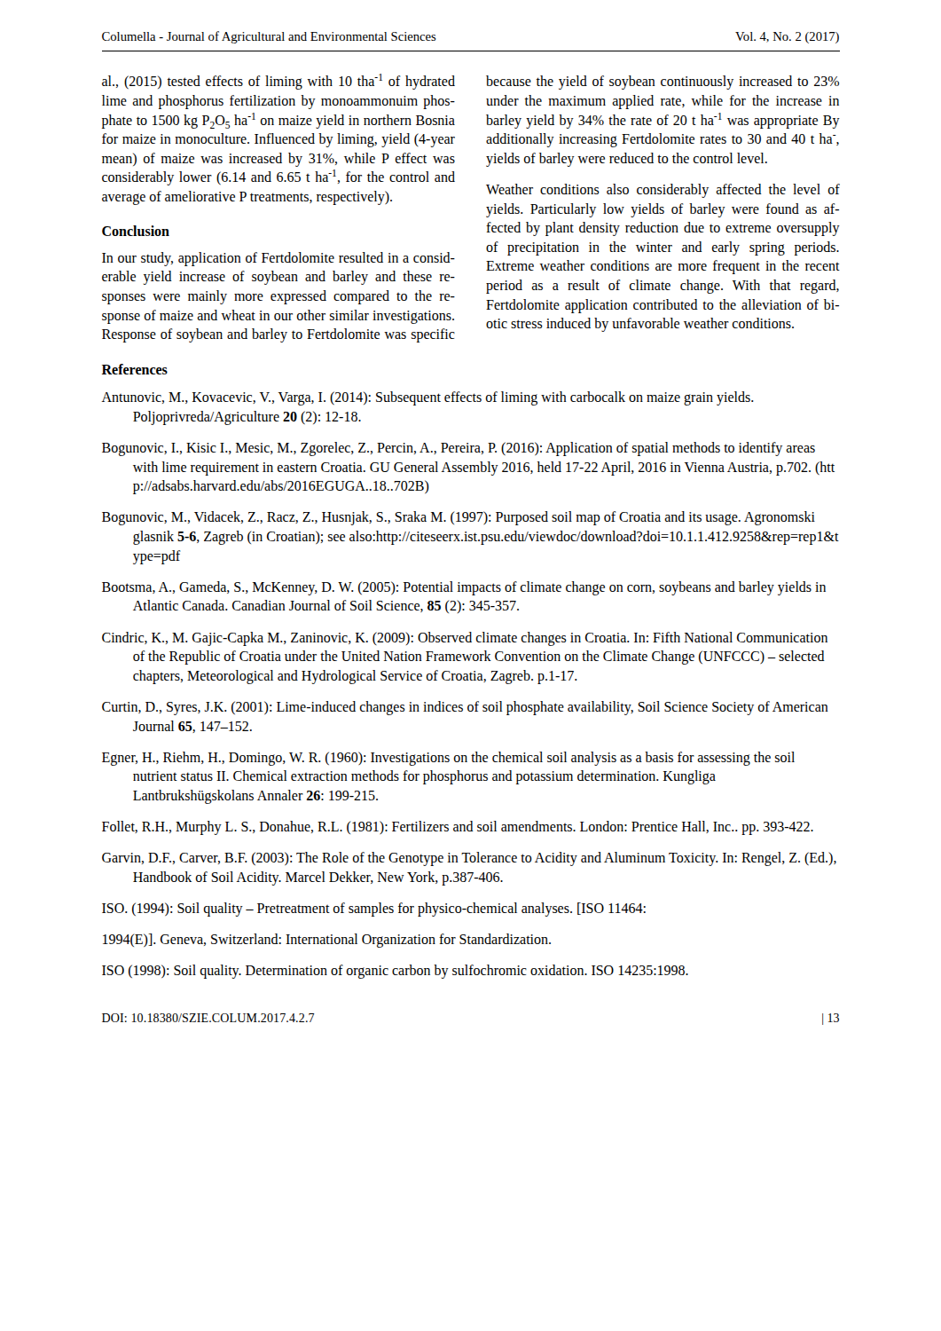Columella - Journal of Agricultural and Environmental Sciences Vol. 4, No. 2 (2017)
al., (2015) tested effects of liming with 10 tha-1 of hydrated lime and phosphorus fertilization by monoammonuim phosphate to 1500 kg P2O5 ha-1 on maize yield in northern Bosnia for maize in monoculture. Influenced by liming, yield (4-year mean) of maize was increased by 31%, while P effect was considerably lower (6.14 and 6.65 t ha-1, for the control and average of ameliorative P treatments, respectively).
Conclusion
In our study, application of Fertdolomite resulted in a considerable yield increase of soybean and barley and these responses were mainly more expressed compared to the response of maize and wheat in our other similar investigations. Response of soybean and barley to Fertdolomite was specific because the yield of soybean continuously increased to 23% under the maximum applied rate, while for the increase in barley yield by 34% the rate of 20 t ha-1 was appropriate By additionally increasing Fertdolomite rates to 30 and 40 t ha-, yields of barley were reduced to the control level.
Weather conditions also considerably affected the level of yields. Particularly low yields of barley were found as affected by plant density reduction due to extreme oversupply of precipitation in the winter and early spring periods. Extreme weather conditions are more frequent in the recent period as a result of climate change. With that regard, Fertdolomite application contributed to the alleviation of biotic stress induced by unfavorable weather conditions.
References
Antunovic, M., Kovacevic, V., Varga, I. (2014): Subsequent effects of liming with carbocalk on maize grain yields. Poljoprivreda/Agriculture 20 (2): 12-18.
Bogunovic, I., Kisic I., Mesic, M., Zgorelec, Z., Percin, A., Pereira, P. (2016): Application of spatial methods to identify areas with lime requirement in eastern Croatia. GU General Assembly 2016, held 17-22 April, 2016 in Vienna Austria, p.702. (http://adsabs.harvard.edu/abs/2016EGUGA..18..702B)
Bogunovic, M., Vidacek, Z., Racz, Z., Husnjak, S., Sraka M. (1997): Purposed soil map of Croatia and its usage. Agronomski glasnik 5-6, Zagreb (in Croatian); see also:http://citeseerx.ist.psu.edu/viewdoc/download?doi=10.1.1.412.9258&rep=rep1&type=pdf
Bootsma, A., Gameda, S., McKenney, D. W. (2005): Potential impacts of climate change on corn, soybeans and barley yields in Atlantic Canada. Canadian Journal of Soil Science, 85 (2): 345-357.
Cindric, K., M. Gajic-Capka M., Zaninovic, K. (2009): Observed climate changes in Croatia. In: Fifth National Communication of the Republic of Croatia under the United Nation Framework Convention on the Climate Change (UNFCCC) – selected chapters, Meteorological and Hydrological Service of Croatia, Zagreb. p.1-17.
Curtin, D., Syres, J.K. (2001): Lime-induced changes in indices of soil phosphate availability, Soil Science Society of American Journal 65, 147–152.
Egner, H., Riehm, H., Domingo, W. R. (1960): Investigations on the chemical soil analysis as a basis for assessing the soil nutrient status II. Chemical extraction methods for phosphorus and potassium determination. Kungliga Lantbrukshügskolans Annaler 26: 199-215.
Follet, R.H., Murphy L. S., Donahue, R.L. (1981): Fertilizers and soil amendments. London: Prentice Hall, Inc.. pp. 393-422.
Garvin, D.F., Carver, B.F. (2003): The Role of the Genotype in Tolerance to Acidity and Aluminum Toxicity. In: Rengel, Z. (Ed.), Handbook of Soil Acidity. Marcel Dekker, New York, p.387-406.
ISO. (1994): Soil quality – Pretreatment of samples for physico-chemical analyses. [ISO 11464:
1994(E)]. Geneva, Switzerland: International Organization for Standardization.
ISO (1998): Soil quality. Determination of organic carbon by sulfochromic oxidation. ISO 14235:1998.
DOI: 10.18380/SZIE.COLUM.2017.4.2.7 | 13